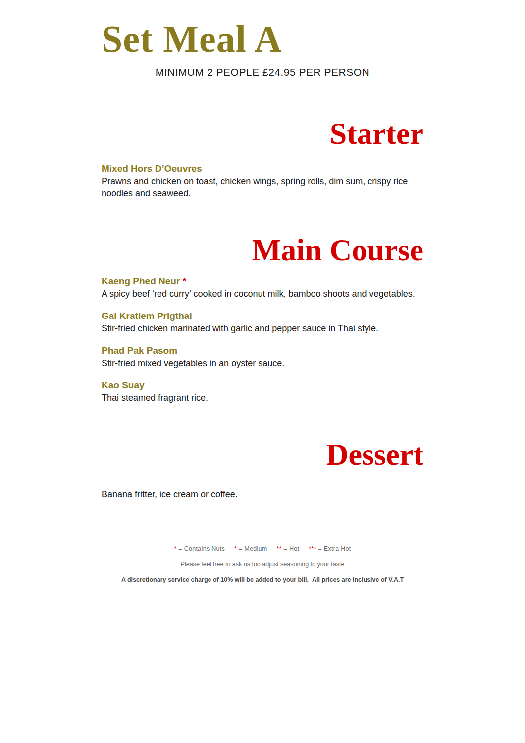Set Meal A
MINIMUM 2 PEOPLE £24.95 PER PERSON
Starter
Mixed Hors D’Oeuvres
Prawns and chicken on toast, chicken wings, spring rolls, dim sum, crispy rice noodles and seaweed.
Main Course
Kaeng Phed Neur *
A spicy beef ‘red curry’ cooked in coconut milk, bamboo shoots and vegetables.
Gai Kratiem Prigthai
Stir-fried chicken marinated with garlic and pepper sauce in Thai style.
Phad Pak Pasom
Stir-fried mixed vegetables in an oyster sauce.
Kao Suay
Thai steamed fragrant rice.
Dessert
Banana fritter, ice cream or coffee.
* = Contains Nuts * = Medium ** = Hot *** = Extra Hot
Please feel free to ask us too adjust seasoning to your taste
A discretionary service charge of 10% will be added to your bill. All prices are inclusive of V.A.T